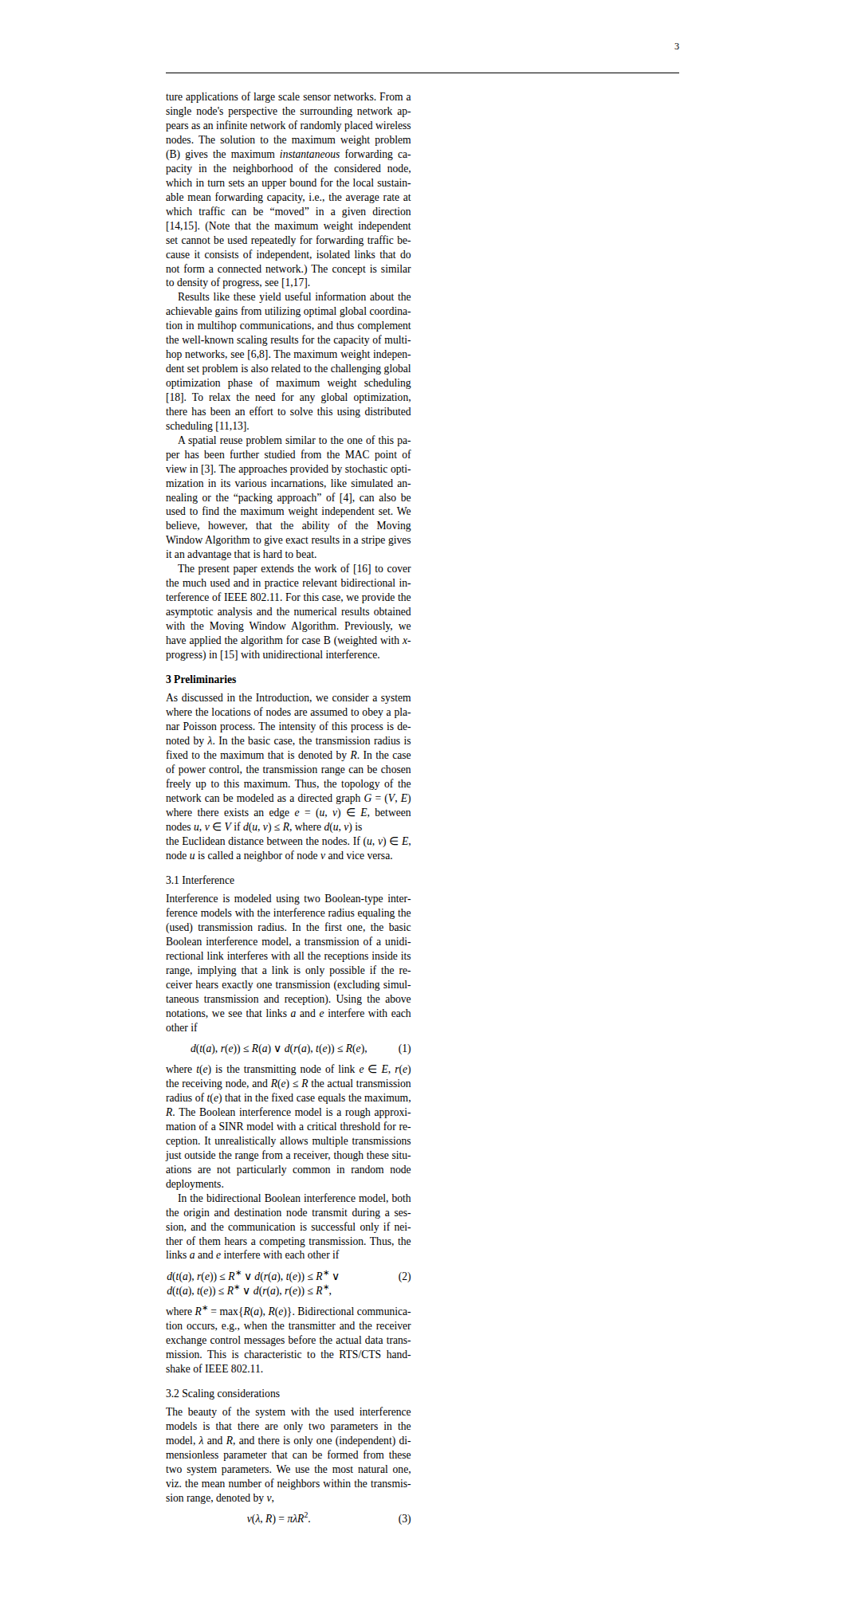3
ture applications of large scale sensor networks. From a single node's perspective the surrounding network appears as an infinite network of randomly placed wireless nodes. The solution to the maximum weight problem (B) gives the maximum instantaneous forwarding capacity in the neighborhood of the considered node, which in turn sets an upper bound for the local sustainable mean forwarding capacity, i.e., the average rate at which traffic can be “moved” in a given direction [14,15]. (Note that the maximum weight independent set cannot be used repeatedly for forwarding traffic because it consists of independent, isolated links that do not form a connected network.) The concept is similar to density of progress, see [1,17].
Results like these yield useful information about the achievable gains from utilizing optimal global coordination in multihop communications, and thus complement the well-known scaling results for the capacity of multihop networks, see [6,8]. The maximum weight independent set problem is also related to the challenging global optimization phase of maximum weight scheduling [18]. To relax the need for any global optimization, there has been an effort to solve this using distributed scheduling [11,13].
A spatial reuse problem similar to the one of this paper has been further studied from the MAC point of view in [3]. The approaches provided by stochastic optimization in its various incarnations, like simulated annealing or the “packing approach” of [4], can also be used to find the maximum weight independent set. We believe, however, that the ability of the Moving Window Algorithm to give exact results in a stripe gives it an advantage that is hard to beat.
The present paper extends the work of [16] to cover the much used and in practice relevant bidirectional interference of IEEE 802.11. For this case, we provide the asymptotic analysis and the numerical results obtained with the Moving Window Algorithm. Previously, we have applied the algorithm for case B (weighted with x-progress) in [15] with unidirectional interference.
3 Preliminaries
As discussed in the Introduction, we consider a system where the locations of nodes are assumed to obey a planar Poisson process. The intensity of this process is denoted by λ. In the basic case, the transmission radius is fixed to the maximum that is denoted by R. In the case of power control, the transmission range can be chosen freely up to this maximum. Thus, the topology of the network can be modeled as a directed graph G = (V, E) where there exists an edge e = (u, v) ∈ E, between nodes u, v ∈ V if d(u, v) ≤ R, where d(u, v) is
the Euclidean distance between the nodes. If (u, v) ∈ E, node u is called a neighbor of node v and vice versa.
3.1 Interference
Interference is modeled using two Boolean-type interference models with the interference radius equaling the (used) transmission radius. In the first one, the basic Boolean interference model, a transmission of a unidirectional link interferes with all the receptions inside its range, implying that a link is only possible if the receiver hears exactly one transmission (excluding simultaneous transmission and reception). Using the above notations, we see that links a and e interfere with each other if
d(t(a), r(e)) ≤ R(a) ∨ d(r(a), t(e)) ≤ R(e), (1)
where t(e) is the transmitting node of link e ∈ E, r(e) the receiving node, and R(e) ≤ R the actual transmission radius of t(e) that in the fixed case equals the maximum, R. The Boolean interference model is a rough approximation of a SINR model with a critical threshold for reception. It unrealistically allows multiple transmissions just outside the range from a receiver, though these situations are not particularly common in random node deployments.
In the bidirectional Boolean interference model, both the origin and destination node transmit during a session, and the communication is successful only if neither of them hears a competing transmission. Thus, the links a and e interfere with each other if
d(t(a), r(e)) ≤ R∗ ∨ d(r(a), t(e)) ≤ R∗ ∨ d(t(a), t(e)) ≤ R∗ ∨ d(r(a), r(e)) ≤ R∗, (2)
where R∗ = max{R(a), R(e)}. Bidirectional communication occurs, e.g., when the transmitter and the receiver exchange control messages before the actual data transmission. This is characteristic to the RTS/CTS handshake of IEEE 802.11.
3.2 Scaling considerations
The beauty of the system with the used interference models is that there are only two parameters in the model, λ and R, and there is only one (independent) dimensionless parameter that can be formed from these two system parameters. We use the most natural one, viz. the mean number of neighbors within the transmission range, denoted by ν,
ν(λ, R) = πλR2. (3)